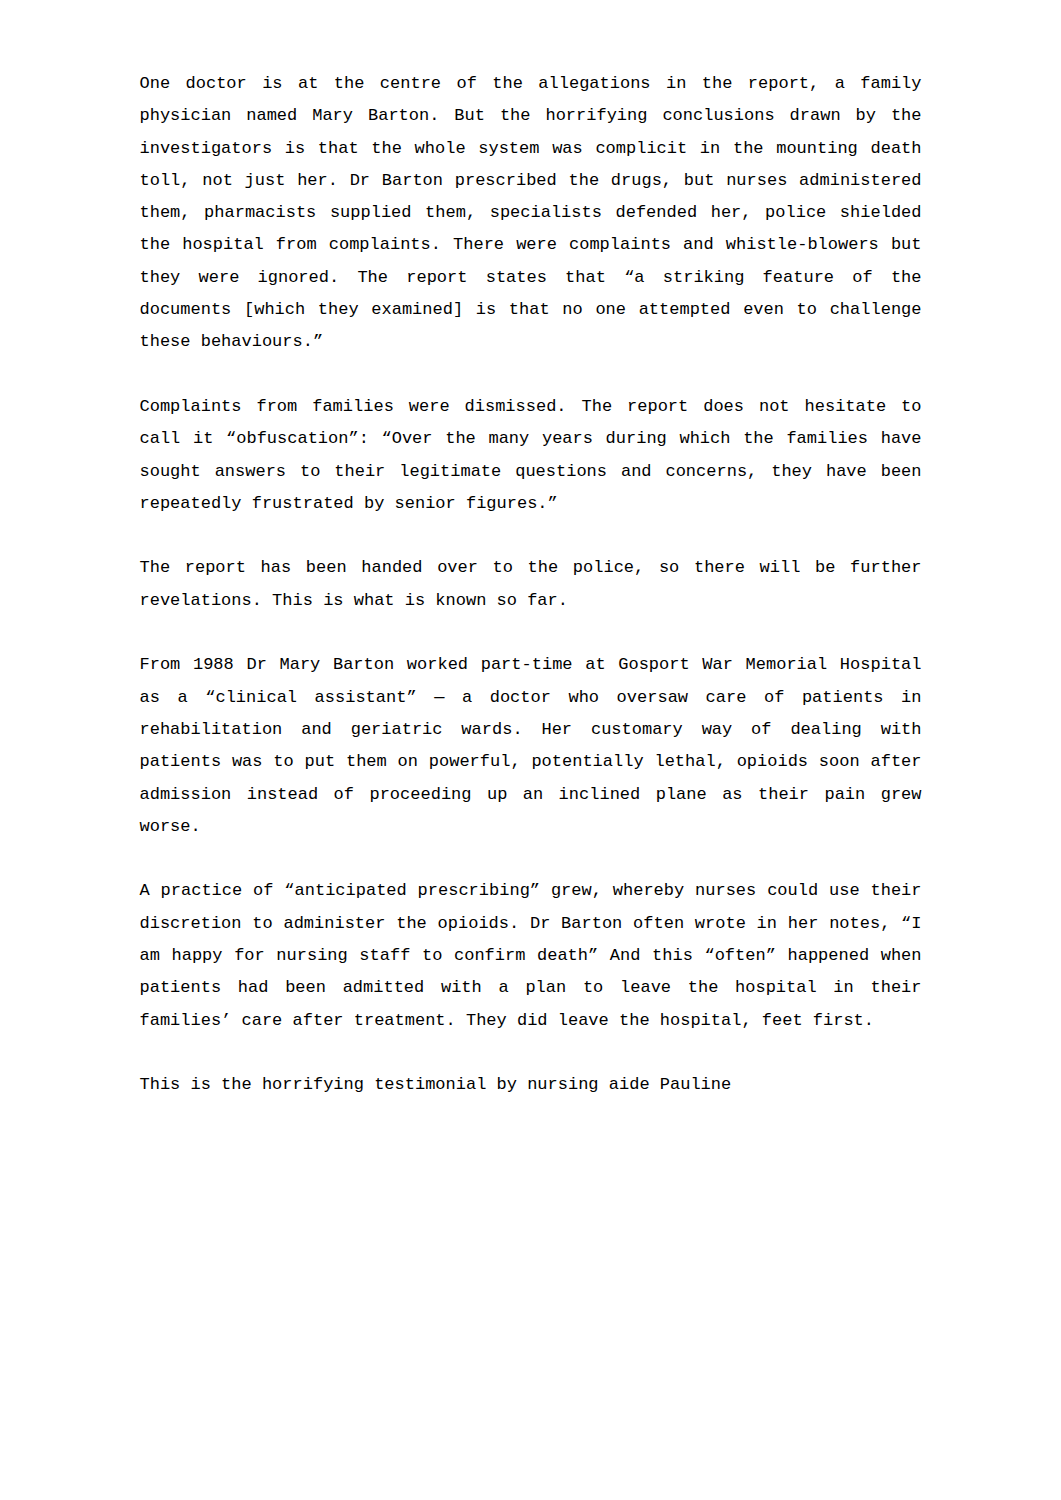One doctor is at the centre of the allegations in the report, a family physician named Mary Barton. But the horrifying conclusions drawn by the investigators is that the whole system was complicit in the mounting death toll, not just her. Dr Barton prescribed the drugs, but nurses administered them, pharmacists supplied them, specialists defended her, police shielded the hospital from complaints. There were complaints and whistle-blowers but they were ignored. The report states that “a striking feature of the documents [which they examined] is that no one attempted even to challenge these behaviours.”
Complaints from families were dismissed. The report does not hesitate to call it “obfuscation”: “Over the many years during which the families have sought answers to their legitimate questions and concerns, they have been repeatedly frustrated by senior figures.”
The report has been handed over to the police, so there will be further revelations. This is what is known so far.
From 1988 Dr Mary Barton worked part-time at Gosport War Memorial Hospital as a “clinical assistant” — a doctor who oversaw care of patients in rehabilitation and geriatric wards. Her customary way of dealing with patients was to put them on powerful, potentially lethal, opioids soon after admission instead of proceeding up an inclined plane as their pain grew worse.
A practice of “anticipated prescribing” grew, whereby nurses could use their discretion to administer the opioids. Dr Barton often wrote in her notes, “I am happy for nursing staff to confirm death” And this “often” happened when patients had been admitted with a plan to leave the hospital in their families’ care after treatment. They did leave the hospital, feet first.
This is the horrifying testimonial by nursing aide Pauline